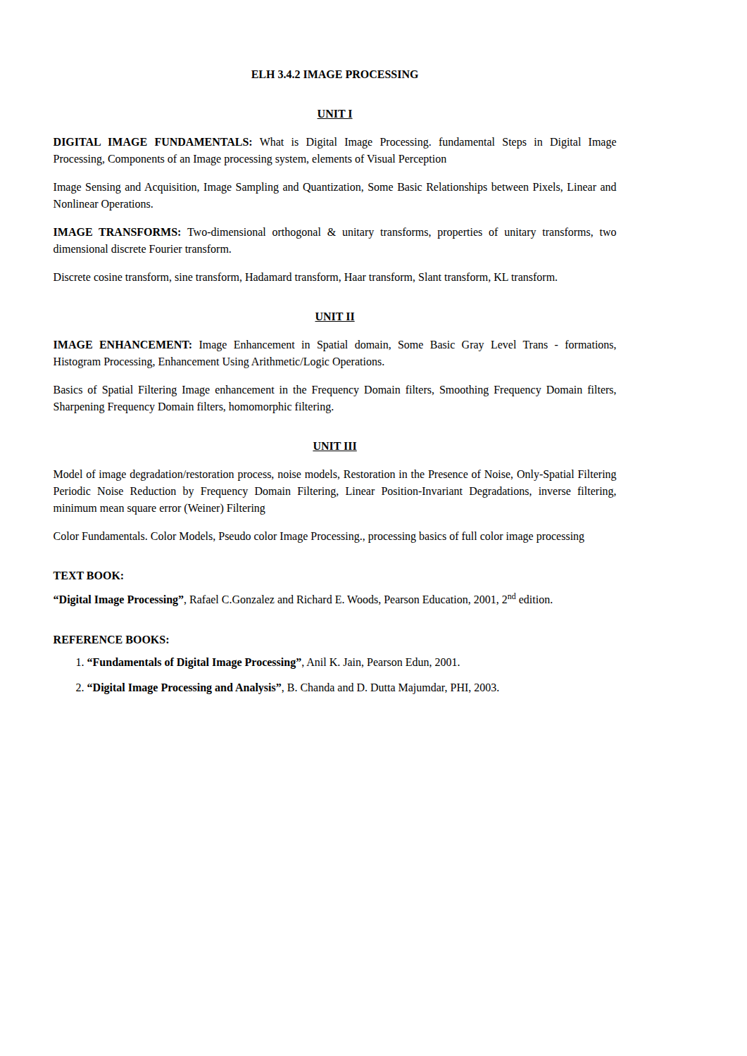ELH 3.4.2 IMAGE PROCESSING
UNIT I
DIGITAL IMAGE FUNDAMENTALS: What is Digital Image Processing. fundamental Steps in Digital Image Processing, Components of an Image processing system, elements of Visual Perception
Image Sensing and Acquisition, Image Sampling and Quantization, Some Basic Relationships between Pixels, Linear and Nonlinear Operations.
IMAGE TRANSFORMS: Two-dimensional orthogonal & unitary transforms, properties of unitary transforms, two dimensional discrete Fourier transform.
Discrete cosine transform, sine transform, Hadamard transform, Haar transform, Slant transform, KL transform.
UNIT II
IMAGE ENHANCEMENT: Image Enhancement in Spatial domain, Some Basic Gray Level Trans - formations, Histogram Processing, Enhancement Using Arithmetic/Logic Operations.
Basics of Spatial Filtering Image enhancement in the Frequency Domain filters, Smoothing Frequency Domain filters, Sharpening Frequency Domain filters, homomorphic filtering.
UNIT III
Model of image degradation/restoration process, noise models, Restoration in the Presence of Noise, Only-Spatial Filtering Periodic Noise Reduction by Frequency Domain Filtering, Linear Position-Invariant Degradations, inverse filtering, minimum mean square error (Weiner) Filtering
Color Fundamentals. Color Models, Pseudo color Image Processing., processing basics of full color image processing
TEXT BOOK:
“Digital Image Processing”, Rafael C.Gonzalez and Richard E. Woods, Pearson Education, 2001, 2nd edition.
REFERENCE BOOKS:
“Fundamentals of Digital Image Processing”, Anil K. Jain, Pearson Edun, 2001.
“Digital Image Processing and Analysis”, B. Chanda and D. Dutta Majumdar, PHI, 2003.